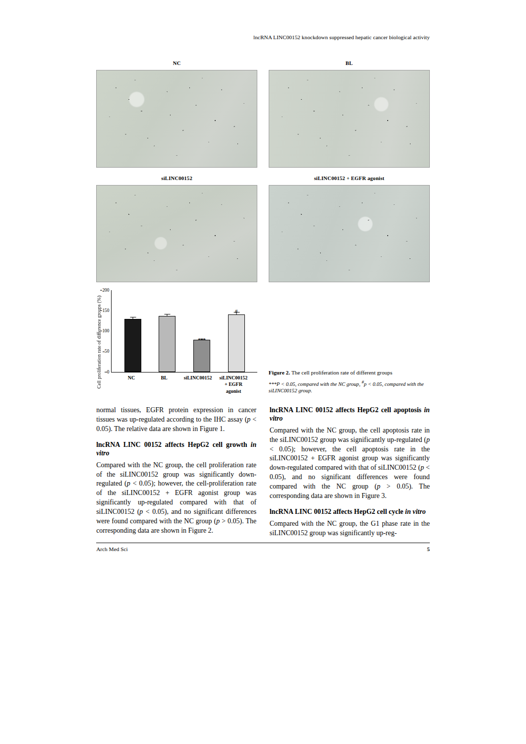lncRNA LINC00152 knockdown suppressed hepatic cancer biological activity
NC
BL
siLINC00152
siLINC00152 + EGFR agonist
Cell proliferation rate of difference groups (%)
200 150 100 50 0
***
#
NC
BL
siLINC00152
siLINC00152
+ EGFR agonist
Figure 2. The cell proliferation rate of different groups
***P < 0.05, compared with the NC group, #p < 0.05, compared with the siLINC00152 group.
normal tissues, EGFR protein expression in cancer tissues was up-regulated according to the IHC assay (p < 0.05). The relative data are shown in Figure 1.
lncRNA LINC 00152 affects HepG2 cell growth in vitro
Compared with the NC group, the cell proliferation rate of the siLINC00152 group was significantly down-regulated (p < 0.05); however, the cell-proliferation rate of the siLINC00152 + EGFR agonist group was significantly up-regulated compared with that of siLINC00152 (p < 0.05), and no significant differences were found compared with the NC group (p > 0.05). The corresponding data are shown in Figure 2.
lncRNA LINC 00152 affects HepG2 cell apoptosis in vitro
Compared with the NC group, the cell apoptosis rate in the siLINC00152 group was significantly up-regulated (p < 0.05); however, the cell apoptosis rate in the siLINC00152 + EGFR agonist group was significantly down-regulated compared with that of siLINC00152 (p < 0.05), and no significant differences were found compared with the NC group (p > 0.05). The corresponding data are shown in Figure 3.
lncRNA LINC 00152 affects HepG2 cell cycle in vitro
Compared with the NC group, the G1 phase rate in the siLINC00152 group was significantly up-reg-
Arch Med Sci
5